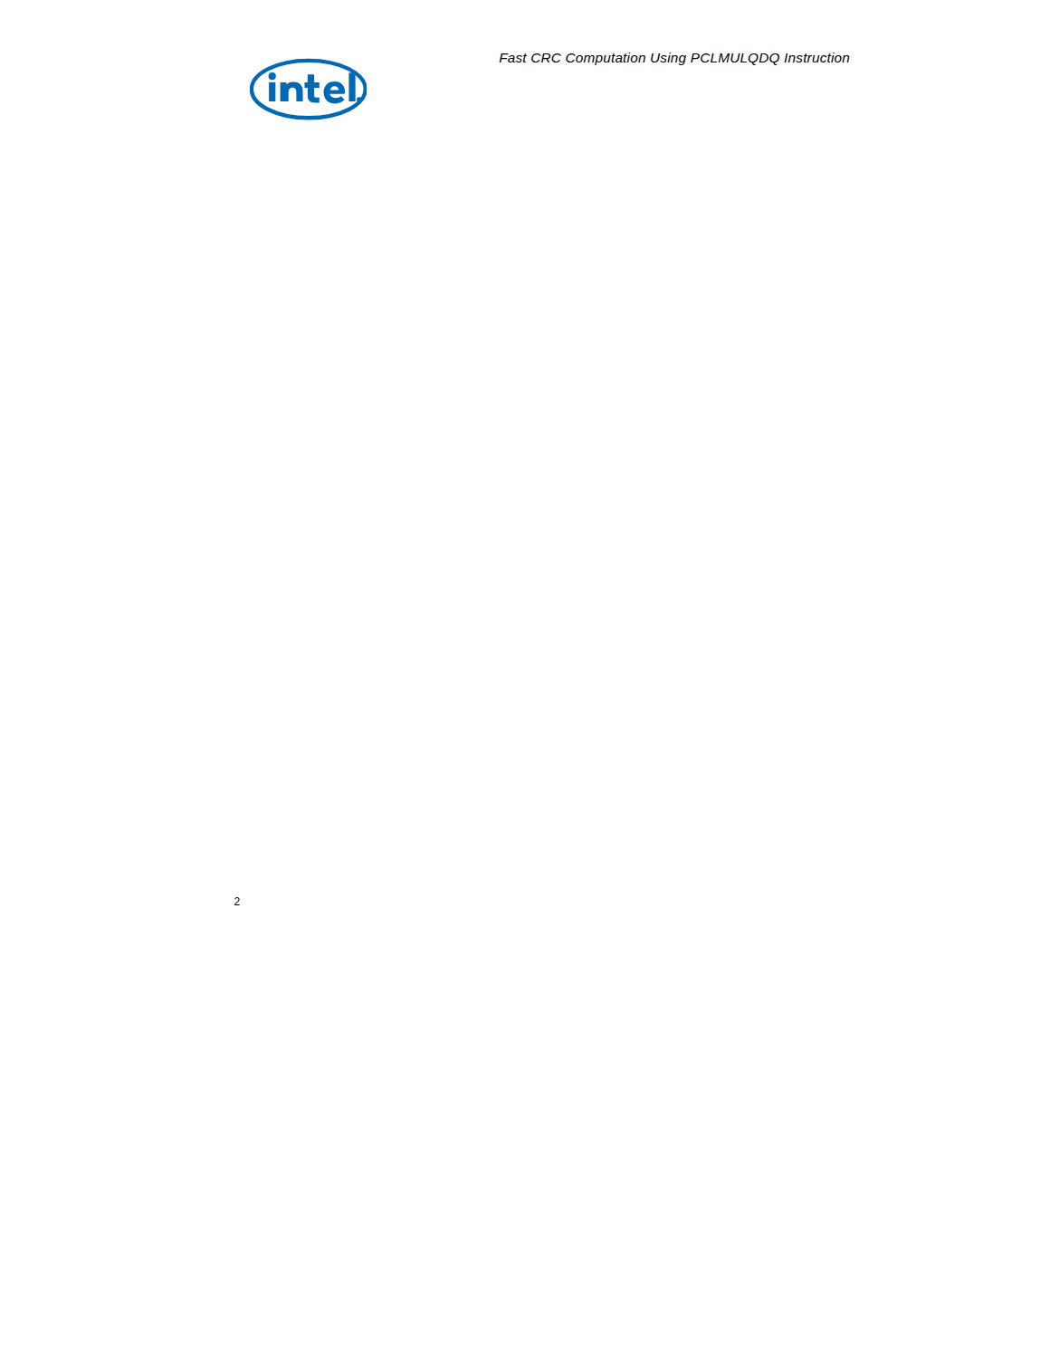Fast CRC Computation Using PCLMULQDQ Instruction
2